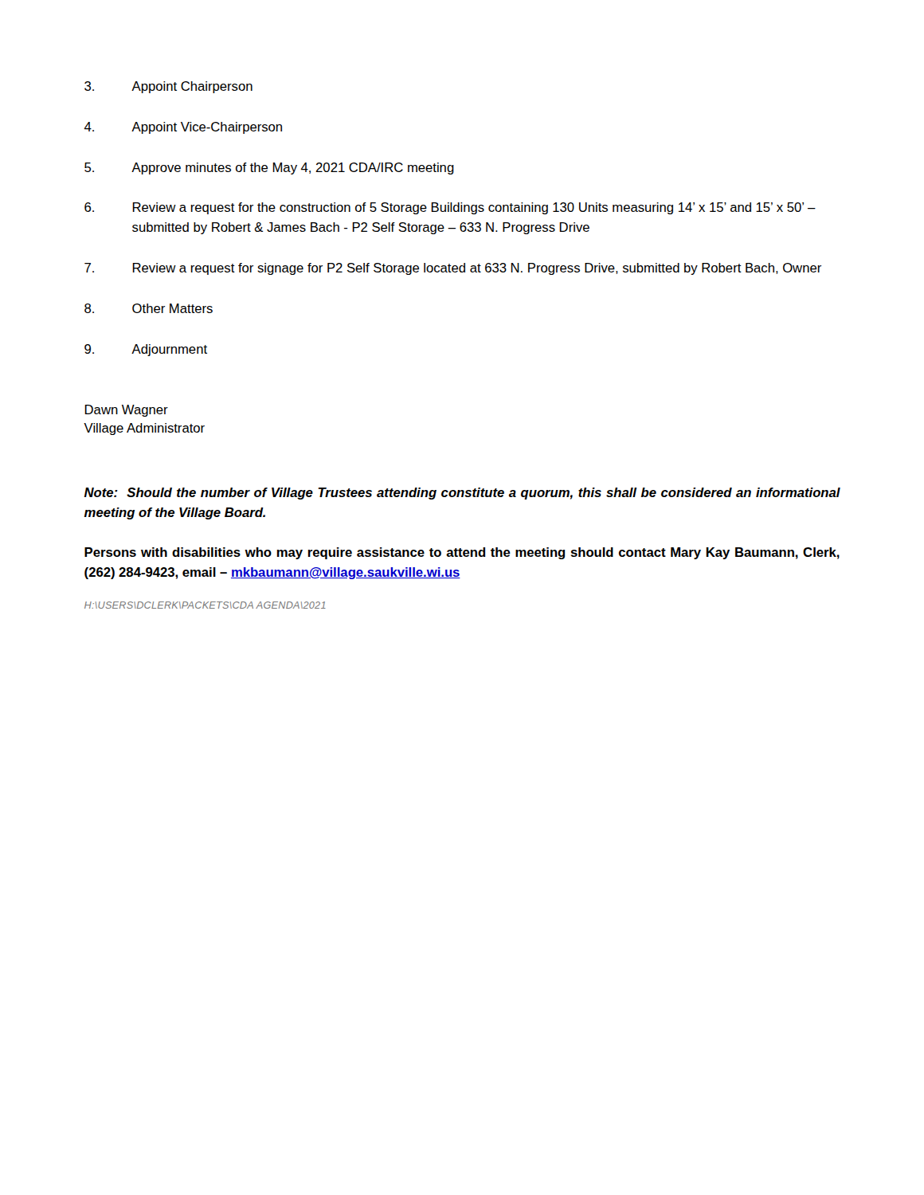3. Appoint Chairperson
4. Appoint Vice-Chairperson
5. Approve minutes of the May 4, 2021 CDA/IRC meeting
6. Review a request for the construction of 5 Storage Buildings containing 130 Units measuring 14’ x 15’ and 15’ x 50’ – submitted by Robert & James Bach - P2 Self Storage – 633 N. Progress Drive
7. Review a request for signage for P2 Self Storage located at 633 N. Progress Drive, submitted by Robert Bach, Owner
8. Other Matters
9. Adjournment
Dawn Wagner
Village Administrator
Note: Should the number of Village Trustees attending constitute a quorum, this shall be considered an informational meeting of the Village Board.
Persons with disabilities who may require assistance to attend the meeting should contact Mary Kay Baumann, Clerk, (262) 284-9423, email – mkbaumann@village.saukville.wi.us
H:\USERS\DCLERK\PACKETS\CDA AGENDA\2021